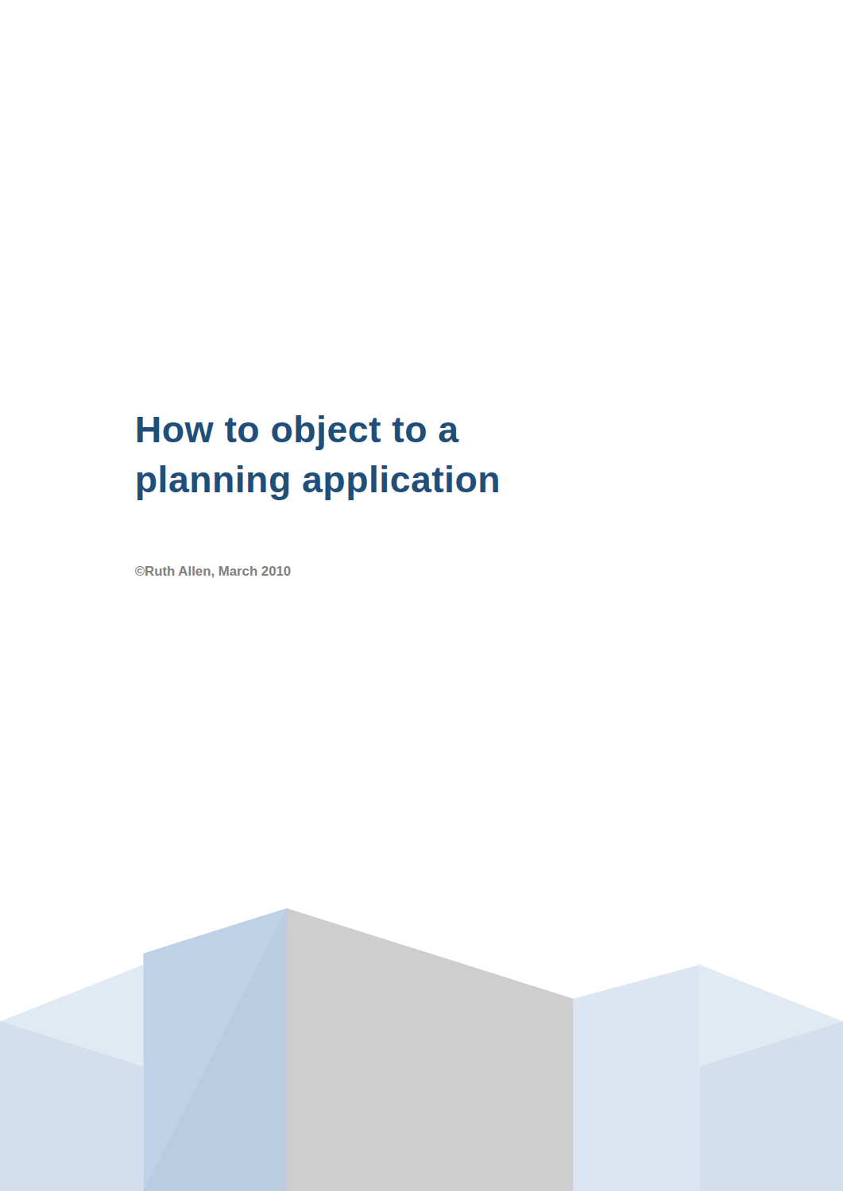How to object to a
planning application
©Ruth Allen, March 2010